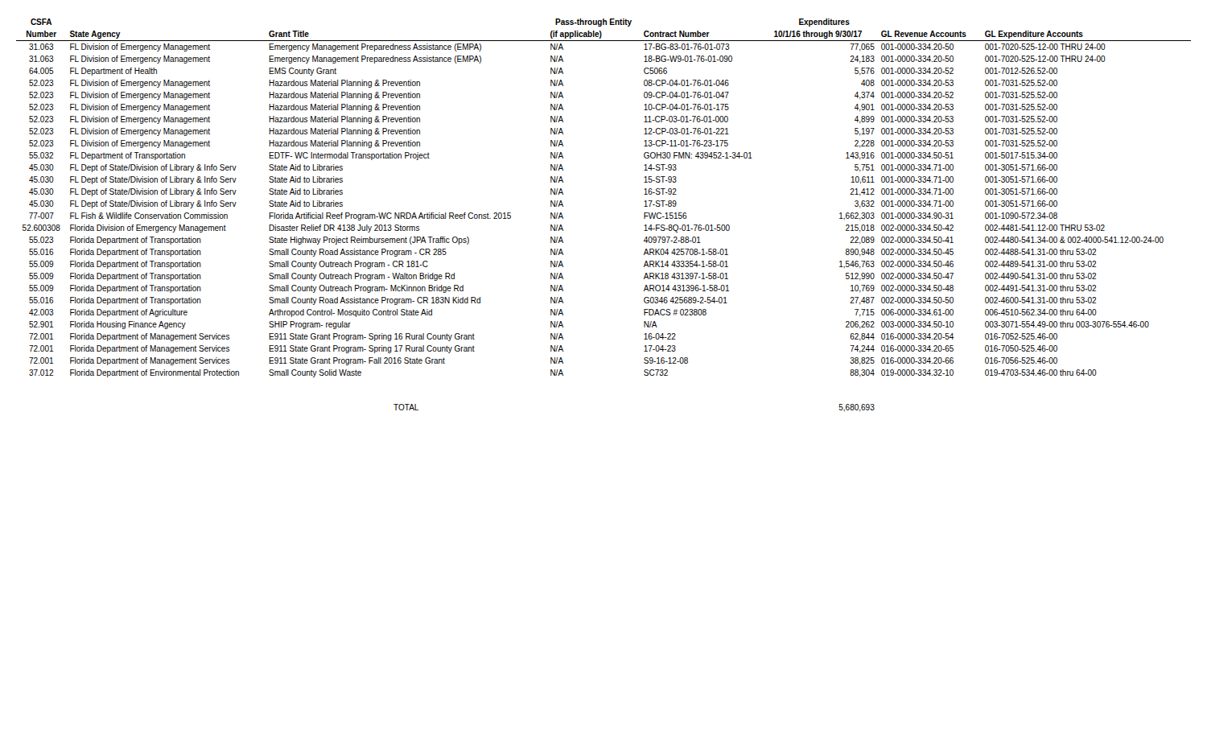| CSFA | | | Pass-through Entity | | Expenditures | | |
| --- | --- | --- | --- | --- | --- | --- | --- |
| Number | State Agency | Grant Title | (if applicable) | Contract Number | 10/1/16 through 9/30/17 | GL Revenue Accounts | GL Expenditure Accounts |
| 31.063 | FL Division of Emergency Management | Emergency Management Preparedness Assistance (EMPA) | N/A | 17-BG-83-01-76-01-073 | 77,065 | 001-0000-334.20-50 | 001-7020-525-12-00 THRU 24-00 |
| 31.063 | FL Division of Emergency Management | Emergency Management Preparedness Assistance (EMPA) | N/A | 18-BG-W9-01-76-01-090 | 24,183 | 001-0000-334.20-50 | 001-7020-525-12-00 THRU 24-00 |
| 64.005 | FL Department of Health | EMS County Grant | N/A | C5066 | 5,576 | 001-0000-334.20-52 | 001-7012-526.52-00 |
| 52.023 | FL Division of Emergency Management | Hazardous Material Planning & Prevention | N/A | 08-CP-04-01-76-01-046 | 408 | 001-0000-334.20-53 | 001-7031-525.52-00 |
| 52.023 | FL Division of Emergency Management | Hazardous Material Planning & Prevention | N/A | 09-CP-04-01-76-01-047 | 4,374 | 001-0000-334.20-52 | 001-7031-525.52-00 |
| 52.023 | FL Division of Emergency Management | Hazardous Material Planning & Prevention | N/A | 10-CP-04-01-76-01-175 | 4,901 | 001-0000-334.20-53 | 001-7031-525.52-00 |
| 52.023 | FL Division of Emergency Management | Hazardous Material Planning & Prevention | N/A | 11-CP-03-01-76-01-000 | 4,899 | 001-0000-334.20-53 | 001-7031-525.52-00 |
| 52.023 | FL Division of Emergency Management | Hazardous Material Planning & Prevention | N/A | 12-CP-03-01-76-01-221 | 5,197 | 001-0000-334.20-53 | 001-7031-525.52-00 |
| 52.023 | FL Division of Emergency Management | Hazardous Material Planning & Prevention | N/A | 13-CP-11-01-76-23-175 | 2,228 | 001-0000-334.20-53 | 001-7031-525.52-00 |
| 55.032 | FL Department of Transportation | EDTF- WC Intermodal Transportation Project | N/A | GOH30 FMN: 439452-1-34-01 | 143,916 | 001-0000-334.50-51 | 001-5017-515.34-00 |
| 45.030 | FL Dept of State/Division of Library & Info Serv | State Aid to Libraries | N/A | 14-ST-93 | 5,751 | 001-0000-334.71-00 | 001-3051-571.66-00 |
| 45.030 | FL Dept of State/Division of Library & Info Serv | State Aid to Libraries | N/A | 15-ST-93 | 10,611 | 001-0000-334.71-00 | 001-3051-571.66-00 |
| 45.030 | FL Dept of State/Division of Library & Info Serv | State Aid to Libraries | N/A | 16-ST-92 | 21,412 | 001-0000-334.71-00 | 001-3051-571.66-00 |
| 45.030 | FL Dept of State/Division of Library & Info Serv | State Aid to Libraries | N/A | 17-ST-89 | 3,632 | 001-0000-334.71-00 | 001-3051-571.66-00 |
| 77-007 | FL Fish & Wildlife Conservation Commission | Florida Artificial Reef Program-WC NRDA Artificial Reef Const. 2015 | N/A | FWC-15156 | 1,662,303 | 001-0000-334.90-31 | 001-1090-572.34-08 |
| 52.600308 | Florida Division of Emergency Management | Disaster Relief DR 4138 July 2013 Storms | N/A | 14-FS-8Q-01-76-01-500 | 215,018 | 002-0000-334.50-42 | 002-4481-541.12-00 THRU 53-02 |
| 55.023 | Florida Department of Transportation | State Highway Project Reimbursement (JPA Traffic Ops) | N/A | 409797-2-88-01 | 22,089 | 002-0000-334.50-41 | 002-4480-541.34-00 & 002-4000-541.12-00-24-00 |
| 55.016 | Florida Department of Transportation | Small County Road Assistance Program - CR 285 | N/A | ARK04 425708-1-58-01 | 890,948 | 002-0000-334.50-45 | 002-4488-541.31-00 thru 53-02 |
| 55.009 | Florida Department of Transportation | Small County Outreach Program - CR 181-C | N/A | ARK14 433354-1-58-01 | 1,546,763 | 002-0000-334.50-46 | 002-4489-541.31-00 thru 53-02 |
| 55.009 | Florida Department of Transportation | Small County Outreach Program - Walton Bridge Rd | N/A | ARK18 431397-1-58-01 | 512,990 | 002-0000-334.50-47 | 002-4490-541.31-00 thru 53-02 |
| 55.009 | Florida Department of Transportation | Small County Outreach Program- McKinnon Bridge Rd | N/A | ARO14 431396-1-58-01 | 10,769 | 002-0000-334.50-48 | 002-4491-541.31-00 thru 53-02 |
| 55.016 | Florida Department of Transportation | Small County Road Assistance Program- CR 183N Kidd Rd | N/A | G0346 425689-2-54-01 | 27,487 | 002-0000-334.50-50 | 002-4600-541.31-00 thru 53-02 |
| 42.003 | Florida Department of Agriculture | Arthropod Control- Mosquito Control State Aid | N/A | FDACS # 023808 | 7,715 | 006-0000-334.61-00 | 006-4510-562.34-00 thru 64-00 |
| 52.901 | Florida Housing Finance Agency | SHIP Program- regular | N/A | N/A | 206,262 | 003-0000-334.50-10 | 003-3071-554.49-00 thru 003-3076-554.46-00 |
| 72.001 | Florida Department of Management Services | E911 State Grant Program- Spring 16 Rural County Grant | N/A | 16-04-22 | 62,844 | 016-0000-334.20-54 | 016-7052-525.46-00 |
| 72.001 | Florida Department of Management Services | E911 State Grant Program- Spring 17 Rural County Grant | N/A | 17-04-23 | 74,244 | 016-0000-334.20-65 | 016-7050-525.46-00 |
| 72.001 | Florida Department of Management Services | E911 State Grant Program- Fall 2016 State Grant | N/A | S9-16-12-08 | 38,825 | 016-0000-334.20-66 | 016-7056-525.46-00 |
| 37.012 | Florida Department of Environmental Protection | Small County Solid Waste | N/A | SC732 | 88,304 | 019-0000-334.32-10 | 019-4703-534.46-00 thru 64-00 |
| | | TOTAL | | | 5,680,693 | | |